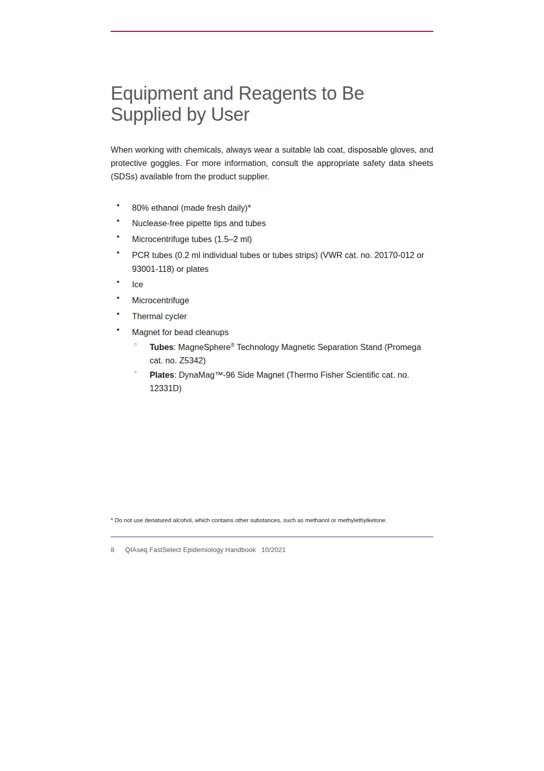Equipment and Reagents to Be Supplied by User
When working with chemicals, always wear a suitable lab coat, disposable gloves, and protective goggles. For more information, consult the appropriate safety data sheets (SDSs) available from the product supplier.
80% ethanol (made fresh daily)*
Nuclease-free pipette tips and tubes
Microcentrifuge tubes (1.5–2 ml)
PCR tubes (0.2 ml individual tubes or tubes strips) (VWR cat. no. 20170-012 or 93001-118) or plates
Ice
Microcentrifuge
Thermal cycler
Magnet for bead cleanups
Tubes: MagneSphere® Technology Magnetic Separation Stand (Promega cat. no. Z5342)
Plates: DynaMag™-96 Side Magnet (Thermo Fisher Scientific cat. no. 12331D)
* Do not use denatured alcohol, which contains other substances, such as methanol or methylethylketone.
8 QIAseq FastSelect Epidemiology Handbook 10/2021